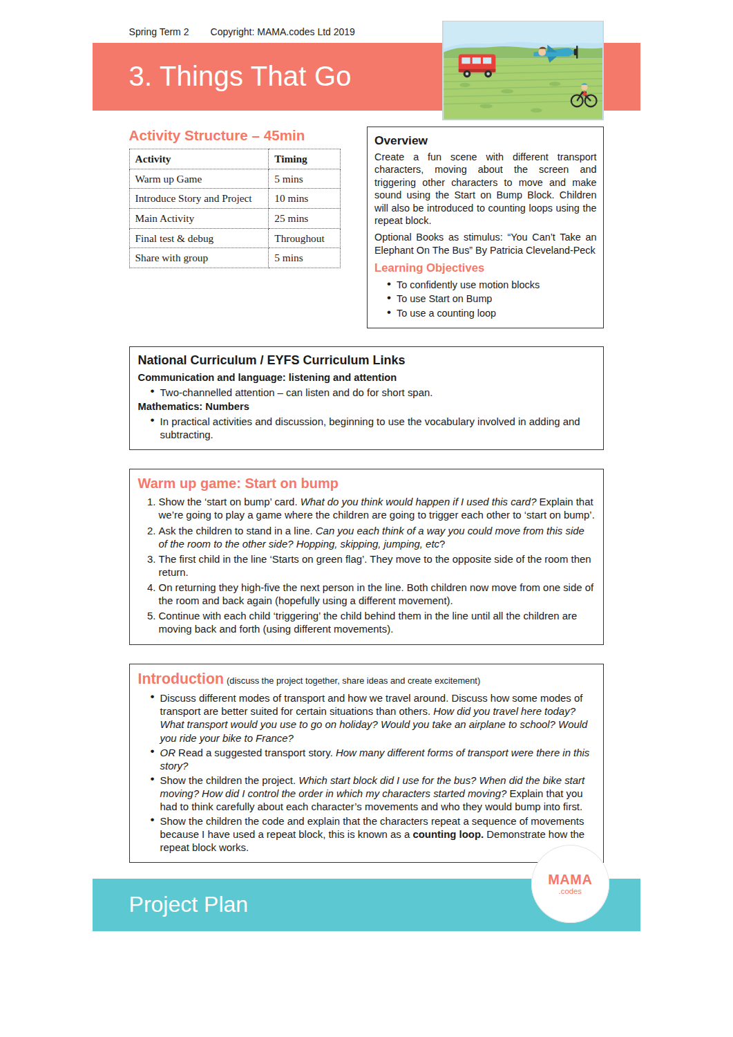Spring Term 2 Copyright: MAMA.codes Ltd 2019
3. Things That Go
Activity Structure – 45min
| Activity | Timing |
| --- | --- |
| Warm up Game | 5 mins |
| Introduce Story and Project | 10 mins |
| Main Activity | 25 mins |
| Final test & debug | Throughout |
| Share with group | 5 mins |
Overview
Create a fun scene with different transport characters, moving about the screen and triggering other characters to move and make sound using the Start on Bump Block. Children will also be introduced to counting loops using the repeat block.
Optional Books as stimulus: “You Can’t Take an Elephant On The Bus” By Patricia Cleveland-Peck
Learning Objectives
To confidently use motion blocks
To use Start on Bump
To use a counting loop
National Curriculum / EYFS Curriculum Links
Communication and language: listening and attention
Two-channelled attention – can listen and do for short span.
Mathematics: Numbers
In practical activities and discussion, beginning to use the vocabulary involved in adding and subtracting.
Warm up game: Start on bump
Show the ‘start on bump’ card. What do you think would happen if I used this card? Explain that we’re going to play a game where the children are going to trigger each other to ‘start on bump’.
Ask the children to stand in a line. Can you each think of a way you could move from this side of the room to the other side? Hopping, skipping, jumping, etc?
The first child in the line ‘Starts on green flag’. They move to the opposite side of the room then return.
On returning they high-five the next person in the line. Both children now move from one side of the room and back again (hopefully using a different movement).
Continue with each child ‘triggering’ the child behind them in the line until all the children are moving back and forth (using different movements).
Introduction
(discuss the project together, share ideas and create excitement)
Discuss different modes of transport and how we travel around. Discuss how some modes of transport are better suited for certain situations than others. How did you travel here today? What transport would you use to go on holiday? Would you take an airplane to school? Would you ride your bike to France?
OR Read a suggested transport story. How many different forms of transport were there in this story?
Show the children the project. Which start block did I use for the bus? When did the bike start moving? How did I control the order in which my characters started moving? Explain that you had to think carefully about each character’s movements and who they would bump into first.
Show the children the code and explain that the characters repeat a sequence of movements because I have used a repeat block, this is known as a counting loop. Demonstrate how the repeat block works.
Project Plan
MAMA
.codes